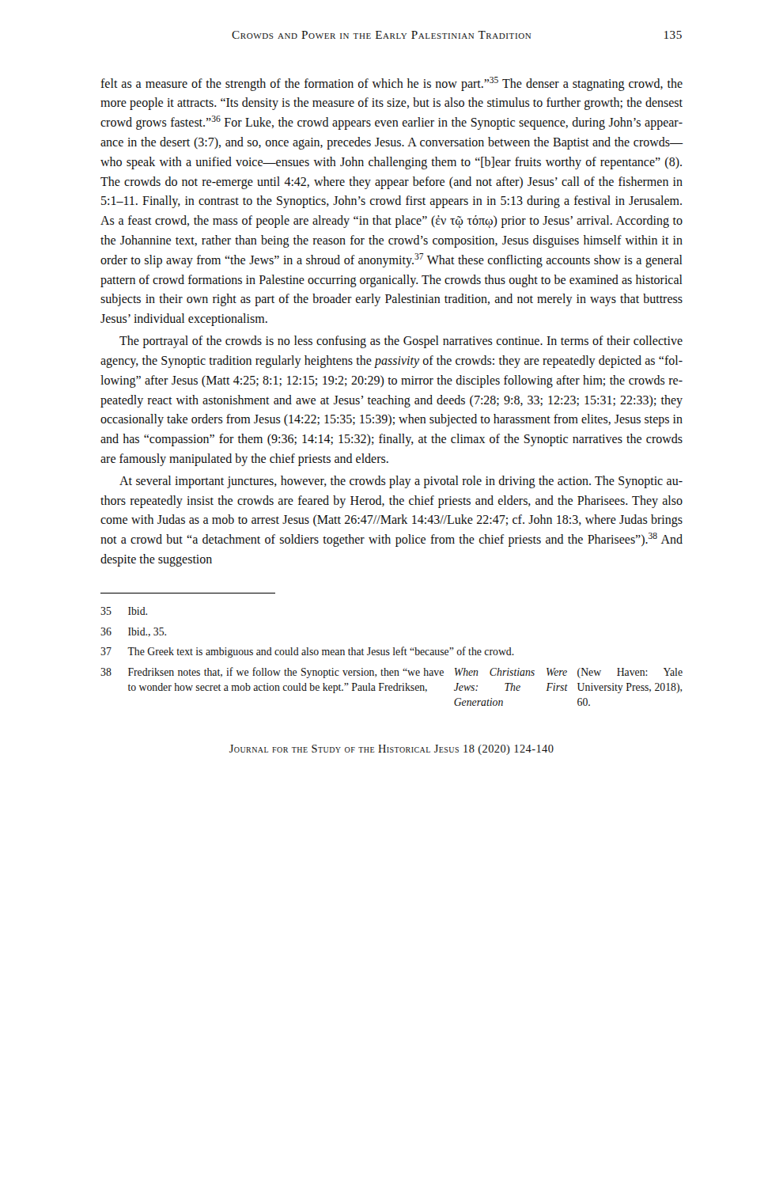Crowds and Power in the Early Palestinian Tradition 135
felt as a measure of the strength of the formation of which he is now part.”35 The denser a stagnating crowd, the more people it attracts. “Its density is the measure of its size, but is also the stimulus to further growth; the densest crowd grows fastest.”36 For Luke, the crowd appears even earlier in the Synoptic sequence, during John’s appearance in the desert (3:7), and so, once again, precedes Jesus. A conversation between the Baptist and the crowds—who speak with a unified voice—ensues with John challenging them to “[b]ear fruits worthy of repentance” (8). The crowds do not re-emerge until 4:42, where they appear before (and not after) Jesus’ call of the fishermen in 5:1–11. Finally, in contrast to the Synoptics, John’s crowd first appears in in 5:13 during a festival in Jerusalem. As a feast crowd, the mass of people are already “in that place” (ἐν τῷ τόπῳ) prior to Jesus’ arrival. According to the Johannine text, rather than being the reason for the crowd’s composition, Jesus disguises himself within it in order to slip away from “the Jews” in a shroud of anonymity.37 What these conflicting accounts show is a general pattern of crowd formations in Palestine occurring organically. The crowds thus ought to be examined as historical subjects in their own right as part of the broader early Palestinian tradition, and not merely in ways that buttress Jesus’ individual exceptionalism.
The portrayal of the crowds is no less confusing as the Gospel narratives continue. In terms of their collective agency, the Synoptic tradition regularly heightens the passivity of the crowds: they are repeatedly depicted as “following” after Jesus (Matt 4:25; 8:1; 12:15; 19:2; 20:29) to mirror the disciples following after him; the crowds repeatedly react with astonishment and awe at Jesus’ teaching and deeds (7:28; 9:8, 33; 12:23; 15:31; 22:33); they occasionally take orders from Jesus (14:22; 15:35; 15:39); when subjected to harassment from elites, Jesus steps in and has “compassion” for them (9:36; 14:14; 15:32); finally, at the climax of the Synoptic narratives the crowds are famously manipulated by the chief priests and elders.
At several important junctures, however, the crowds play a pivotal role in driving the action. The Synoptic authors repeatedly insist the crowds are feared by Herod, the chief priests and elders, and the Pharisees. They also come with Judas as a mob to arrest Jesus (Matt 26:47//Mark 14:43//Luke 22:47; cf. John 18:3, where Judas brings not a crowd but “a detachment of soldiers together with police from the chief priests and the Pharisees”).38 And despite the suggestion
Ibid.
Ibid., 35.
The Greek text is ambiguous and could also mean that Jesus left “because” of the crowd.
Fredriksen notes that, if we follow the Synoptic version, then “we have to wonder how secret a mob action could be kept.” Paula Fredriksen, When Christians Were Jews: The First Generation (New Haven: Yale University Press, 2018), 60.
Journal for the Study of the Historical Jesus 18 (2020) 124-140